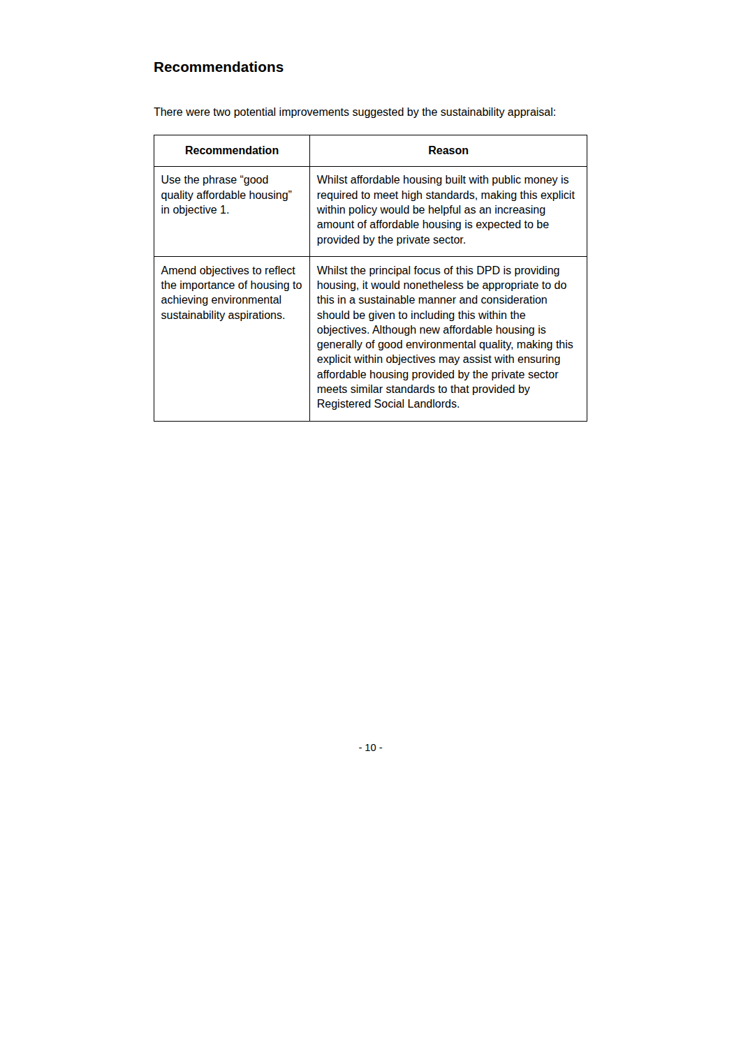Recommendations
There were two potential improvements suggested by the sustainability appraisal:
| Recommendation | Reason |
| --- | --- |
| Use the phrase “good quality affordable housing” in objective 1. | Whilst affordable housing built with public money is required to meet high standards, making this explicit within policy would be helpful as an increasing amount of affordable housing is expected to be provided by the private sector. |
| Amend objectives to reflect the importance of housing to achieving environmental sustainability aspirations. | Whilst the principal focus of this DPD is providing housing, it would nonetheless be appropriate to do this in a sustainable manner and consideration should be given to including this within the objectives. Although new affordable housing is generally of good environmental quality, making this explicit within objectives may assist with ensuring affordable housing provided by the private sector meets similar standards to that provided by Registered Social Landlords. |
- 10 -